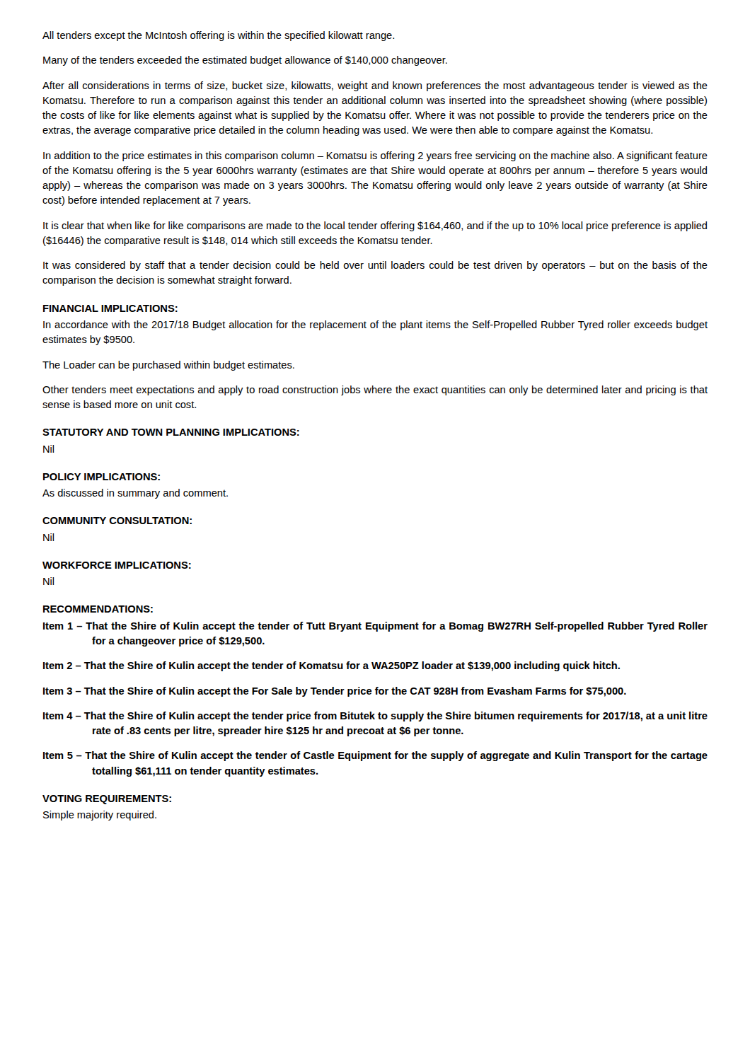All tenders except the McIntosh offering is within the specified kilowatt range.
Many of the tenders exceeded the estimated budget allowance of $140,000 changeover.
After all considerations in terms of size, bucket size, kilowatts, weight and known preferences the most advantageous tender is viewed as the Komatsu. Therefore to run a comparison against this tender an additional column was inserted into the spreadsheet showing (where possible) the costs of like for like elements against what is supplied by the Komatsu offer. Where it was not possible to provide the tenderers price on the extras, the average comparative price detailed in the column heading was used. We were then able to compare against the Komatsu.
In addition to the price estimates in this comparison column – Komatsu is offering 2 years free servicing on the machine also. A significant feature of the Komatsu offering is the 5 year 6000hrs warranty (estimates are that Shire would operate at 800hrs per annum – therefore 5 years would apply) – whereas the comparison was made on 3 years 3000hrs. The Komatsu offering would only leave 2 years outside of warranty (at Shire cost) before intended replacement at 7 years.
It is clear that when like for like comparisons are made to the local tender offering $164,460, and if the up to 10% local price preference is applied ($16446) the comparative result is $148, 014 which still exceeds the Komatsu tender.
It was considered by staff that a tender decision could be held over until loaders could be test driven by operators – but on the basis of the comparison the decision is somewhat straight forward.
Financial Implications:
In accordance with the 2017/18 Budget allocation for the replacement of the plant items the Self-Propelled Rubber Tyred roller exceeds budget estimates by $9500.
The Loader can be purchased within budget estimates.
Other tenders meet expectations and apply to road construction jobs where the exact quantities can only be determined later and pricing is that sense is based more on unit cost.
Statutory and Town Planning Implications:
Nil
Policy Implications:
As discussed in summary and comment.
Community Consultation:
Nil
Workforce Implications:
Nil
Recommendations:
Item 1 – That the Shire of Kulin accept the tender of Tutt Bryant Equipment for a Bomag BW27RH Self-propelled Rubber Tyred Roller for a changeover price of $129,500.
Item 2 – That the Shire of Kulin accept the tender of Komatsu for a WA250PZ loader at $139,000 including quick hitch.
Item 3 – That the Shire of Kulin accept the For Sale by Tender price for the CAT 928H from Evasham Farms for $75,000.
Item 4 – That the Shire of Kulin accept the tender price from Bitutek to supply the Shire bitumen requirements for 2017/18, at a unit litre rate of .83 cents per litre, spreader hire $125 hr and precoat at $6 per tonne.
Item 5 – That the Shire of Kulin accept the tender of Castle Equipment for the supply of aggregate and Kulin Transport for the cartage totalling $61,111 on tender quantity estimates.
Voting Requirements:
Simple majority required.